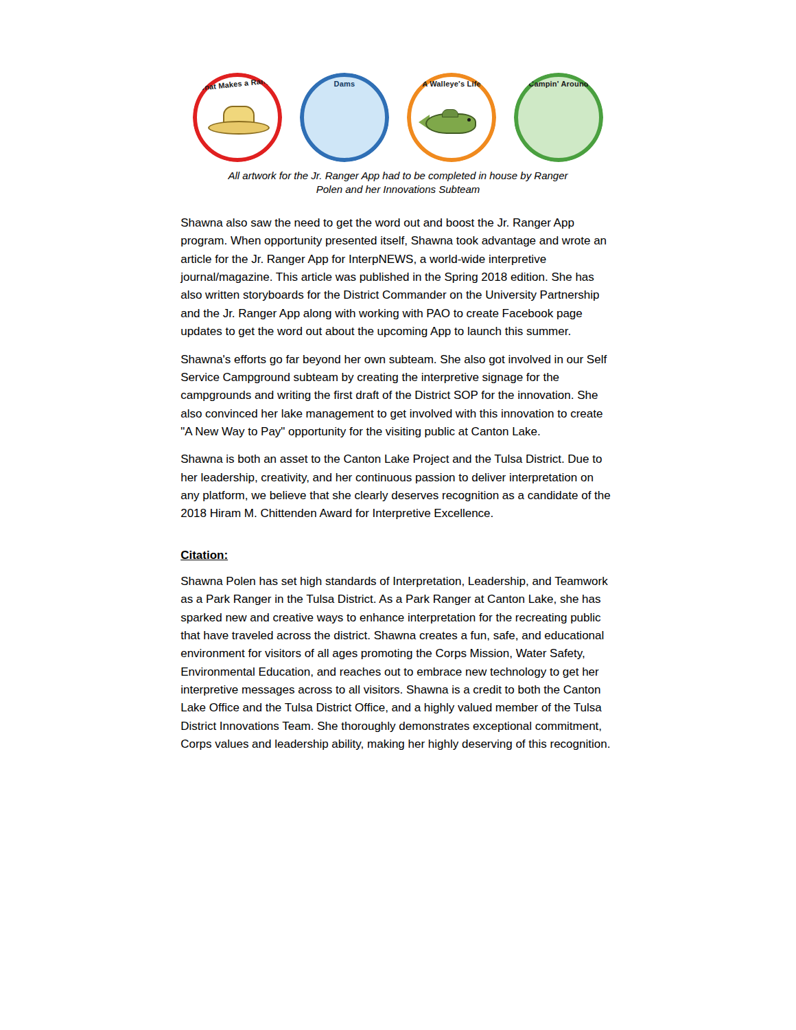What Makes a Ranger
Dams
A Walleye's Life
Campin' Around
All artwork for the Jr. Ranger App had to be completed in house by Ranger
Polen and her Innovations Subteam
Shawna also saw the need to get the word out and boost the Jr. Ranger App program. When opportunity presented itself, Shawna took advantage and wrote an article for the Jr. Ranger App for InterpNEWS, a world-wide interpretive journal/magazine. This article was published in the Spring 2018 edition. She has also written storyboards for the District Commander on the University Partnership and the Jr. Ranger App along with working with PAO to create Facebook page updates to get the word out about the upcoming App to launch this summer.
Shawna's efforts go far beyond her own subteam. She also got involved in our Self Service Campground subteam by creating the interpretive signage for the campgrounds and writing the first draft of the District SOP for the innovation. She also convinced her lake management to get involved with this innovation to create "A New Way to Pay" opportunity for the visiting public at Canton Lake.
Shawna is both an asset to the Canton Lake Project and the Tulsa District. Due to her leadership, creativity, and her continuous passion to deliver interpretation on any platform, we believe that she clearly deserves recognition as a candidate of the 2018 Hiram M. Chittenden Award for Interpretive Excellence.
Citation:
Shawna Polen has set high standards of Interpretation, Leadership, and Teamwork as a Park Ranger in the Tulsa District. As a Park Ranger at Canton Lake, she has sparked new and creative ways to enhance interpretation for the recreating public that have traveled across the district. Shawna creates a fun, safe, and educational environment for visitors of all ages promoting the Corps Mission, Water Safety, Environmental Education, and reaches out to embrace new technology to get her interpretive messages across to all visitors. Shawna is a credit to both the Canton Lake Office and the Tulsa District Office, and a highly valued member of the Tulsa District Innovations Team. She thoroughly demonstrates exceptional commitment, Corps values and leadership ability, making her highly deserving of this recognition.